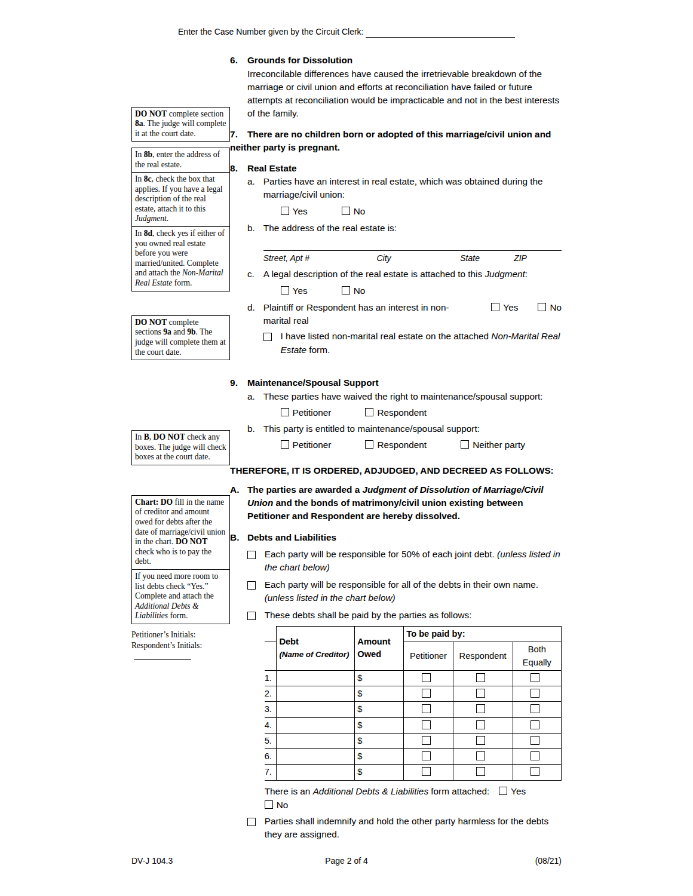Enter the Case Number given by the Circuit Clerk:
| DO NOT complete section 8a . The judge will complete it at the court date. In 8b , enter the address of the real estate. In 8c , check the box that applies. If you have a legal description of the real estate, attach it to this Judgment . In 8d , check yes if either of you owned real estate before you were married/united. Complete and attach the Non-Marital Real Estate form. DO NOT complete sections 9a and 9b . The judge will complete them at the court date. In B , DO NOT check any boxes. The judge will check boxes at the court date. Chart: DO fill in the name of creditor and amount owed for debts after the date of marriage/civil union in the chart. DO NOT check who is to pay the debt. If you need more room to list debts check “Yes.” Complete and attach the Additional Debts & Liabilities form. Petitioner’s Initials: Respondent’s Initials: | 6. Grounds for Dissolution Irreconcilable differences have caused the irretrievable breakdown of the marriage or civil union and efforts at reconciliation have failed or future attempts at reconciliation would be impracticable and not in the best interests of the family. 7. There are no children born or adopted of this marriage/civil union and neither party is pregnant. 8. Real Estate a. Parties have an interest in real estate, which was obtained during the marriage/civil union: Yes No b. The address of the real estate is: Street, Apt # City State ZIP c. A legal description of the real estate is attached to this Judgment : Yes No d. / Plaintiff or Respondent has an interest in non-marital real / Yes No / I have listed non-marital real estate on the attached Non-Marital Real Estate form. 9. Maintenance/Spousal Support a. These parties have waived the right to maintenance/spousal support: Petitioner Respondent b. This party is entitled to maintenance/spousal support: Petitioner Respondent Neither party THEREFORE, IT IS ORDERED, ADJUDGED, AND DECREED AS FOLLOWS: A. The parties are awarded a Judgment of Dissolution of Marriage/Civil Union and the bonds of matrimony/civil union existing between Petitioner and Respondent are hereby dissolved. B. Debts and Liabilities Each party will be responsible for 50% of each joint debt. (unless listed in the chart below) Each party will be responsible for all of the debts in their own name. (unless listed in the chart below) These debts shall be paid by the parties as follows: / / Debt (Name of Creditor) / Amount Owed / To be paid by: / / --- / --- / --- / --- / / / Petitioner / Respondent / Both Equally / / 1. / / $ / / / / / 2. / / $ / / / / / 3. / / $ / / / / / 4. / / $ / / / / / 5. / / $ / / / / / 6. / / $ / / / / / 7. / / $ / / / / There is an Additional Debts & Liabilities form attached: Yes No Parties shall indemnify and hold the other party harmless for the debts they are assigned. |
DV-J 104.3
Page 2 of 4
(08/21)